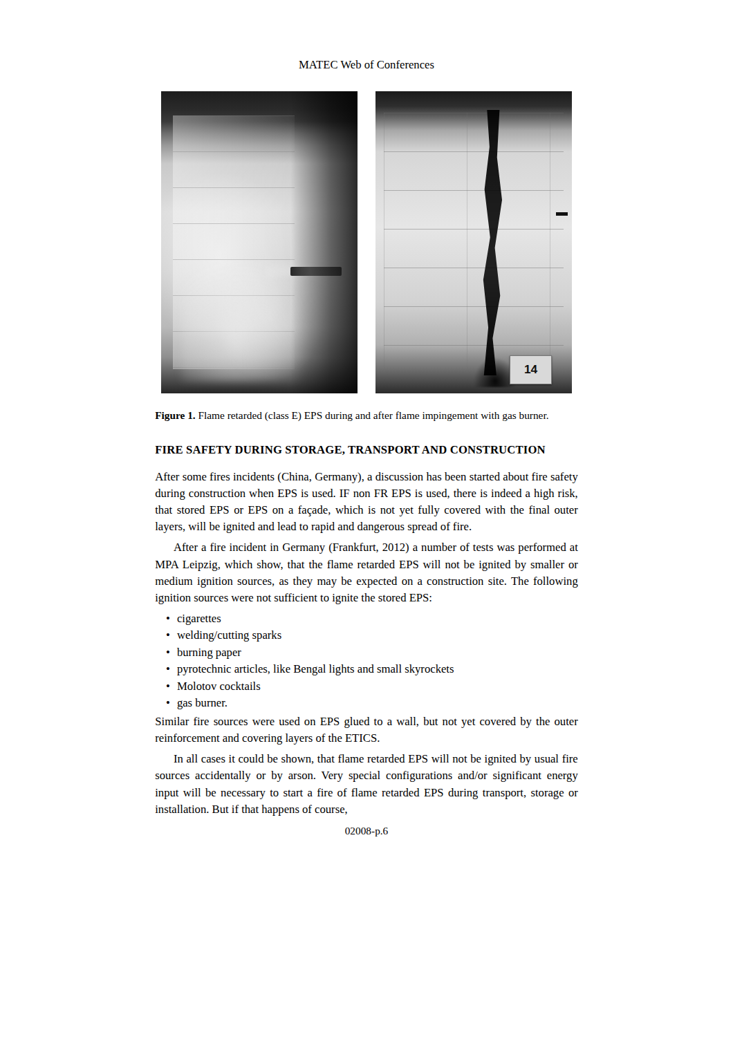MATEC Web of Conferences
14
Figure 1. Flame retarded (class E) EPS during and after flame impingement with gas burner.
FIRE SAFETY DURING STORAGE, TRANSPORT AND CONSTRUCTION
After some fires incidents (China, Germany), a discussion has been started about fire safety during construction when EPS is used. IF non FR EPS is used, there is indeed a high risk, that stored EPS or EPS on a façade, which is not yet fully covered with the final outer layers, will be ignited and lead to rapid and dangerous spread of fire.
After a fire incident in Germany (Frankfurt, 2012) a number of tests was performed at MPA Leipzig, which show, that the flame retarded EPS will not be ignited by smaller or medium ignition sources, as they may be expected on a construction site. The following ignition sources were not sufficient to ignite the stored EPS:
cigarettes
welding/cutting sparks
burning paper
pyrotechnic articles, like Bengal lights and small skyrockets
Molotov cocktails
gas burner.
Similar fire sources were used on EPS glued to a wall, but not yet covered by the outer reinforcement and covering layers of the ETICS.
In all cases it could be shown, that flame retarded EPS will not be ignited by usual fire sources accidentally or by arson. Very special configurations and/or significant energy input will be necessary to start a fire of flame retarded EPS during transport, storage or installation. But if that happens of course,
02008-p.6